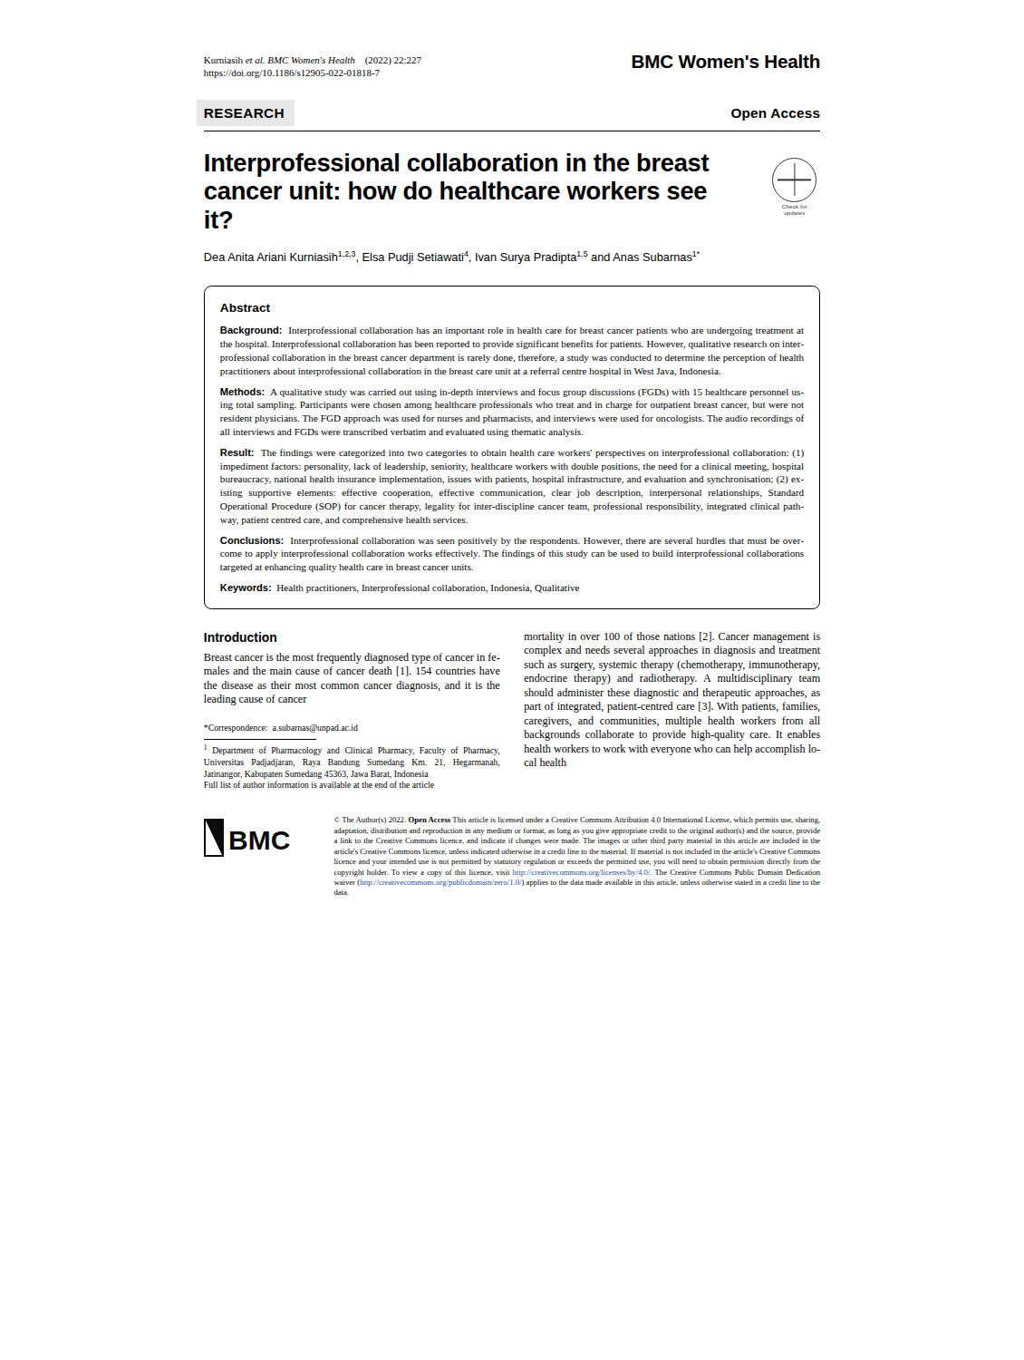Kurniasih et al. BMC Women's Health (2022) 22:227
https://doi.org/10.1186/s12905-022-01818-7
BMC Women's Health
RESEARCH
Open Access
Check for
updates
Interprofessional collaboration in the breast cancer unit: how do healthcare workers see it?
Dea Anita Ariani Kurniasih1,2,3, Elsa Pudji Setiawati4, Ivan Surya Pradipta1,5 and Anas Subarnas1*
Abstract
Background: Interprofessional collaboration has an important role in health care for breast cancer patients who are undergoing treatment at the hospital. Interprofessional collaboration has been reported to provide significant benefits for patients. However, qualitative research on interprofessional collaboration in the breast cancer department is rarely done, therefore, a study was conducted to determine the perception of health practitioners about interprofessional collaboration in the breast care unit at a referral centre hospital in West Java, Indonesia.
Methods: A qualitative study was carried out using in-depth interviews and focus group discussions (FGDs) with 15 healthcare personnel using total sampling. Participants were chosen among healthcare professionals who treat and in charge for outpatient breast cancer, but were not resident physicians. The FGD approach was used for nurses and pharmacists, and interviews were used for oncologists. The audio recordings of all interviews and FGDs were transcribed verbatim and evaluated using thematic analysis.
Result: The findings were categorized into two categories to obtain health care workers' perspectives on interprofessional collaboration: (1) impediment factors: personality, lack of leadership, seniority, healthcare workers with double positions, the need for a clinical meeting, hospital bureaucracy, national health insurance implementation, issues with patients, hospital infrastructure, and evaluation and synchronisation; (2) existing supportive elements: effective cooperation, effective communication, clear job description, interpersonal relationships, Standard Operational Procedure (SOP) for cancer therapy, legality for inter-discipline cancer team, professional responsibility, integrated clinical pathway, patient centred care, and comprehensive health services.
Conclusions: Interprofessional collaboration was seen positively by the respondents. However, there are several hurdles that must be overcome to apply interprofessional collaboration works effectively. The findings of this study can be used to build interprofessional collaborations targeted at enhancing quality health care in breast cancer units.
Keywords: Health practitioners, Interprofessional collaboration, Indonesia, Qualitative
Introduction
Breast cancer is the most frequently diagnosed type of cancer in females and the main cause of cancer death [1]. 154 countries have the disease as their most common cancer diagnosis, and it is the leading cause of cancer
*Correspondence: a.subarnas@unpad.ac.id
1 Department of Pharmacology and Clinical Pharmacy, Faculty of Pharmacy, Universitas Padjadjaran, Raya Bandung Sumedang Km. 21, Hegarmanah, Jatinangor, Kabupaten Sumedang 45363, Jawa Barat, Indonesia
Full list of author information is available at the end of the article
mortality in over 100 of those nations [2]. Cancer management is complex and needs several approaches in diagnosis and treatment such as surgery, systemic therapy (chemotherapy, immunotherapy, endocrine therapy) and radiotherapy. A multidisciplinary team should administer these diagnostic and therapeutic approaches, as part of integrated, patient-centred care [3]. With patients, families, caregivers, and communities, multiple health workers from all backgrounds collaborate to provide high-quality care. It enables health workers to work with everyone who can help accomplish local health
BMC
© The Author(s) 2022. Open Access This article is licensed under a Creative Commons Attribution 4.0 International License, which permits use, sharing, adaptation, distribution and reproduction in any medium or format, as long as you give appropriate credit to the original author(s) and the source, provide a link to the Creative Commons licence, and indicate if changes were made. The images or other third party material in this article are included in the article's Creative Commons licence, unless indicated otherwise in a credit line to the material. If material is not included in the article's Creative Commons licence and your intended use is not permitted by statutory regulation or exceeds the permitted use, you will need to obtain permission directly from the copyright holder. To view a copy of this licence, visit http://creativecommons.org/licenses/by/4.0/. The Creative Commons Public Domain Dedication waiver (http://creativecommons.org/publicdomain/zero/1.0/) applies to the data made available in this article, unless otherwise stated in a credit line to the data.